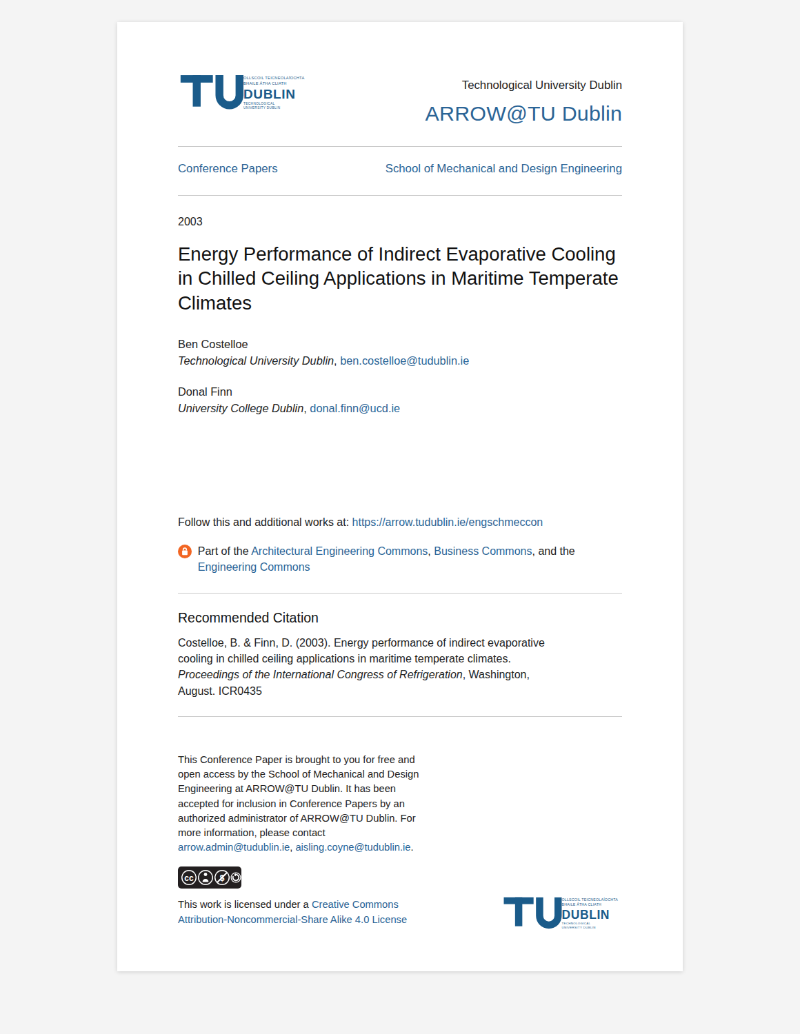TU Dublin — Technological University Dublin OLLSCOIL TEICNEOLAÍOCHTA BHAILE ÁTHA CLIATH DUBLIN TECHNOLOGICAL UNIVERSITY DUBLIN
Technological University Dublin
ARROW@TU Dublin
Conference Papers
School of Mechanical and Design Engineering
2003
Energy Performance of Indirect Evaporative Cooling in Chilled Ceiling Applications in Maritime Temperate Climates
Ben Costelloe Technological University Dublin, ben.costelloe@tudublin.ie
Donal Finn University College Dublin, donal.finn@ucd.ie
Follow this and additional works at: https://arrow.tudublin.ie/engschmeccon
Part of the Architectural Engineering Commons, Business Commons, and the Engineering Commons
Recommended Citation
Costelloe, B. & Finn, D. (2003). Energy performance of indirect evaporative cooling in chilled ceiling applications in maritime temperate climates. Proceedings of the International Congress of Refrigeration, Washington, August. ICR0435
This Conference Paper is brought to you for free and open access by the School of Mechanical and Design Engineering at ARROW@TU Dublin. It has been accepted for inclusion in Conference Papers by an authorized administrator of ARROW@TU Dublin. For more information, please contact arrow.admin@tudublin.ie, aisling.coyne@tudublin.ie.
cc $
This work is licensed under a Creative Commons Attribution-Noncommercial-Share Alike 4.0 License
TU Dublin — Technological University Dublin OLLSCOIL TEICNEOLAÍOCHTA BHAILE ÁTHA CLIATH DUBLIN TECHNOLOGICAL UNIVERSITY DUBLIN